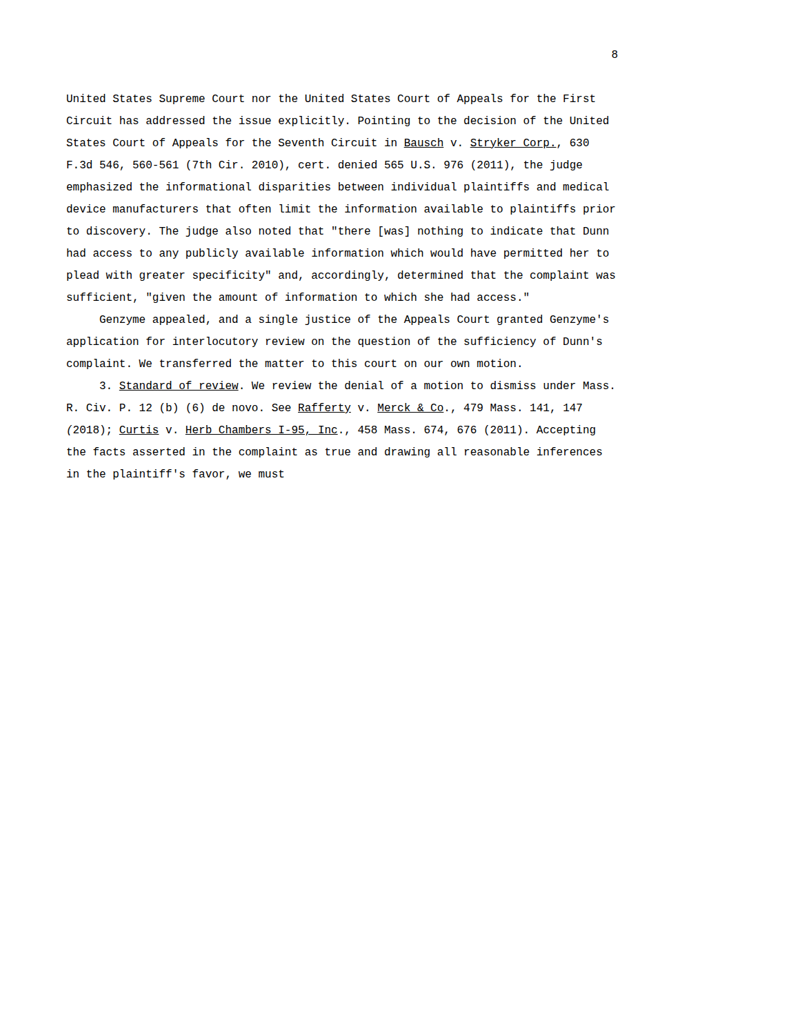8
United States Supreme Court nor the United States Court of Appeals for the First Circuit has addressed the issue explicitly. Pointing to the decision of the United States Court of Appeals for the Seventh Circuit in Bausch v. Stryker Corp., 630 F.3d 546, 560-561 (7th Cir. 2010), cert. denied 565 U.S. 976 (2011), the judge emphasized the informational disparities between individual plaintiffs and medical device manufacturers that often limit the information available to plaintiffs prior to discovery. The judge also noted that "there [was] nothing to indicate that Dunn had access to any publicly available information which would have permitted her to plead with greater specificity" and, accordingly, determined that the complaint was sufficient, "given the amount of information to which she had access."
Genzyme appealed, and a single justice of the Appeals Court granted Genzyme's application for interlocutory review on the question of the sufficiency of Dunn's complaint. We transferred the matter to this court on our own motion.
3. Standard of review. We review the denial of a motion to dismiss under Mass. R. Civ. P. 12 (b) (6) de novo. See Rafferty v. Merck & Co., 479 Mass. 141, 147 (2018); Curtis v. Herb Chambers I-95, Inc., 458 Mass. 674, 676 (2011). Accepting the facts asserted in the complaint as true and drawing all reasonable inferences in the plaintiff's favor, we must